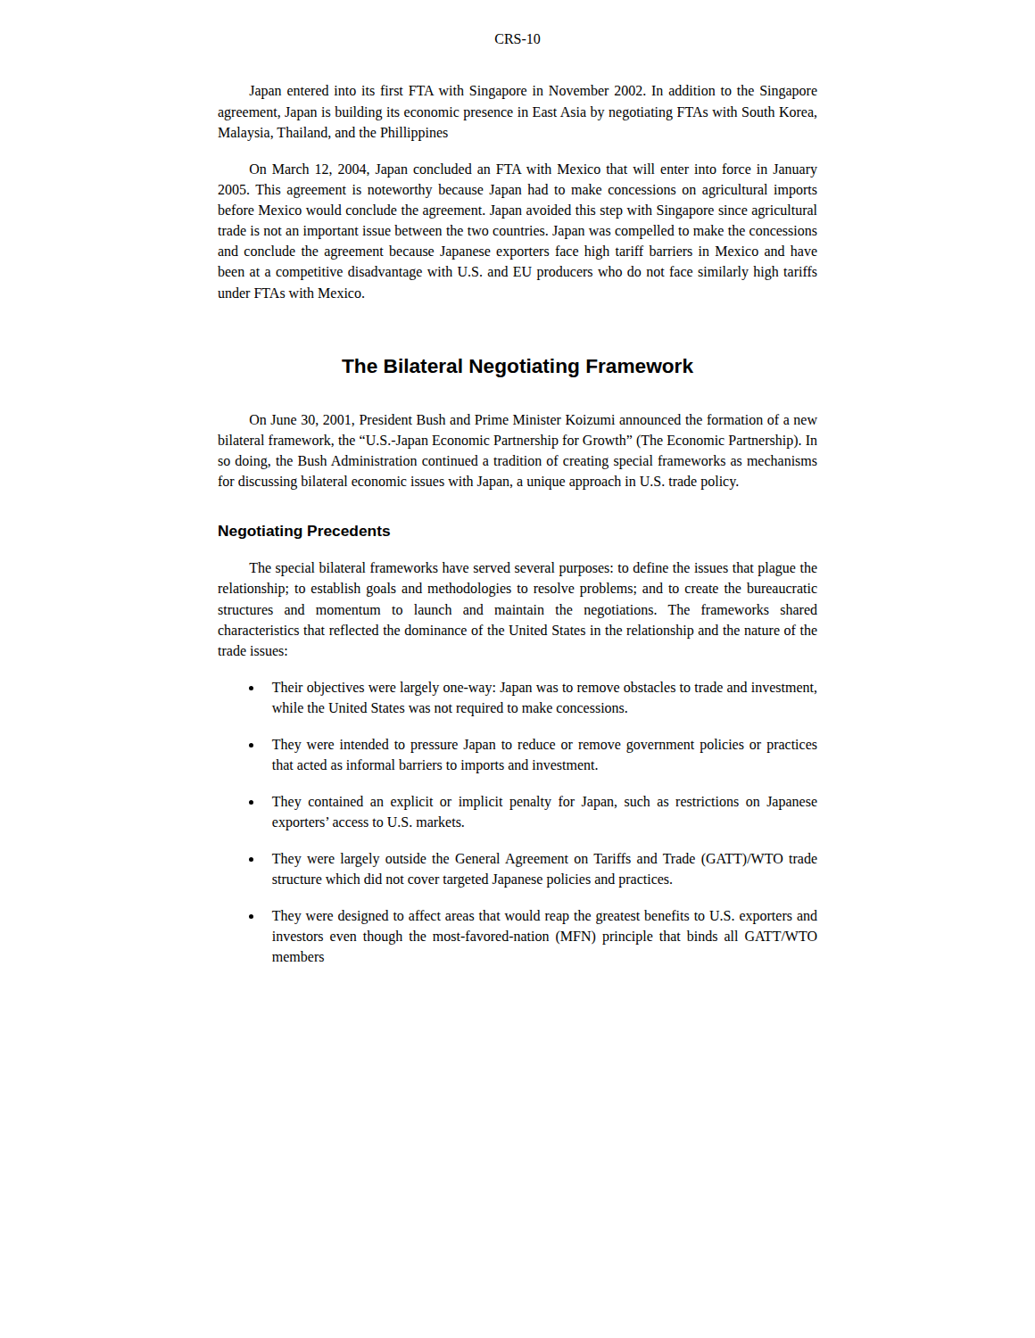CRS-10
Japan entered into its first FTA with Singapore in November 2002. In addition to the Singapore agreement, Japan is building its economic presence in East Asia by negotiating FTAs with South Korea, Malaysia, Thailand, and the Phillippines
On March 12, 2004, Japan concluded an FTA with Mexico that will enter into force in January 2005. This agreement is noteworthy because Japan had to make concessions on agricultural imports before Mexico would conclude the agreement. Japan avoided this step with Singapore since agricultural trade is not an important issue between the two countries. Japan was compelled to make the concessions and conclude the agreement because Japanese exporters face high tariff barriers in Mexico and have been at a competitive disadvantage with U.S. and EU producers who do not face similarly high tariffs under FTAs with Mexico.
The Bilateral Negotiating Framework
On June 30, 2001, President Bush and Prime Minister Koizumi announced the formation of a new bilateral framework, the “U.S.-Japan Economic Partnership for Growth” (The Economic Partnership). In so doing, the Bush Administration continued a tradition of creating special frameworks as mechanisms for discussing bilateral economic issues with Japan, a unique approach in U.S. trade policy.
Negotiating Precedents
The special bilateral frameworks have served several purposes: to define the issues that plague the relationship; to establish goals and methodologies to resolve problems; and to create the bureaucratic structures and momentum to launch and maintain the negotiations. The frameworks shared characteristics that reflected the dominance of the United States in the relationship and the nature of the trade issues:
Their objectives were largely one-way: Japan was to remove obstacles to trade and investment, while the United States was not required to make concessions.
They were intended to pressure Japan to reduce or remove government policies or practices that acted as informal barriers to imports and investment.
They contained an explicit or implicit penalty for Japan, such as restrictions on Japanese exporters’ access to U.S. markets.
They were largely outside the General Agreement on Tariffs and Trade (GATT)/WTO trade structure which did not cover targeted Japanese policies and practices.
They were designed to affect areas that would reap the greatest benefits to U.S. exporters and investors even though the most-favored-nation (MFN) principle that binds all GATT/WTO members